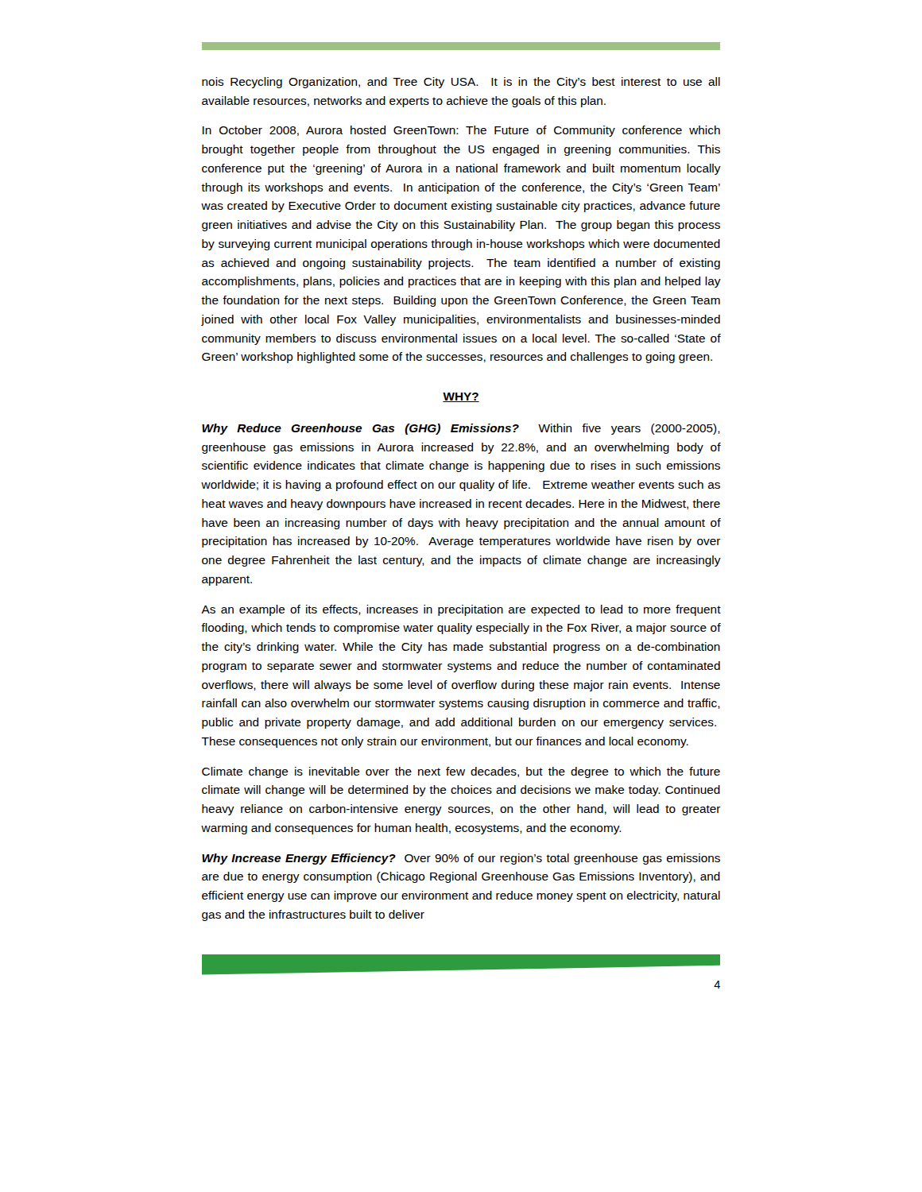nois Recycling Organization, and Tree City USA. It is in the City’s best interest to use all available resources, networks and experts to achieve the goals of this plan.
In October 2008, Aurora hosted GreenTown: The Future of Community conference which brought together people from throughout the US engaged in greening communities. This conference put the ‘greening’ of Aurora in a national framework and built momentum locally through its workshops and events. In anticipation of the conference, the City’s ‘Green Team’ was created by Executive Order to document existing sustainable city practices, advance future green initiatives and advise the City on this Sustainability Plan. The group began this process by surveying current municipal operations through in-house workshops which were documented as achieved and ongoing sustainability projects. The team identified a number of existing accomplishments, plans, policies and practices that are in keeping with this plan and helped lay the foundation for the next steps. Building upon the GreenTown Conference, the Green Team joined with other local Fox Valley municipalities, environmentalists and businesses-minded community members to discuss environmental issues on a local level. The so-called ‘State of Green’ workshop highlighted some of the successes, resources and challenges to going green.
WHY?
Why Reduce Greenhouse Gas (GHG) Emissions? Within five years (2000-2005), greenhouse gas emissions in Aurora increased by 22.8%, and an overwhelming body of scientific evidence indicates that climate change is happening due to rises in such emissions worldwide; it is having a profound effect on our quality of life. Extreme weather events such as heat waves and heavy downpours have increased in recent decades. Here in the Midwest, there have been an increasing number of days with heavy precipitation and the annual amount of precipitation has increased by 10-20%. Average temperatures worldwide have risen by over one degree Fahrenheit the last century, and the impacts of climate change are increasingly apparent.
As an example of its effects, increases in precipitation are expected to lead to more frequent flooding, which tends to compromise water quality especially in the Fox River, a major source of the city’s drinking water. While the City has made substantial progress on a de-combination program to separate sewer and stormwater systems and reduce the number of contaminated overflows, there will always be some level of overflow during these major rain events. Intense rainfall can also overwhelm our stormwater systems causing disruption in commerce and traffic, public and private property damage, and add additional burden on our emergency services. These consequences not only strain our environment, but our finances and local economy.
Climate change is inevitable over the next few decades, but the degree to which the future climate will change will be determined by the choices and decisions we make today. Continued heavy reliance on carbon-intensive energy sources, on the other hand, will lead to greater warming and consequences for human health, ecosystems, and the economy.
Why Increase Energy Efficiency? Over 90% of our region’s total greenhouse gas emissions are due to energy consumption (Chicago Regional Greenhouse Gas Emissions Inventory), and efficient energy use can improve our environment and reduce money spent on electricity, natural gas and the infrastructures built to deliver
4